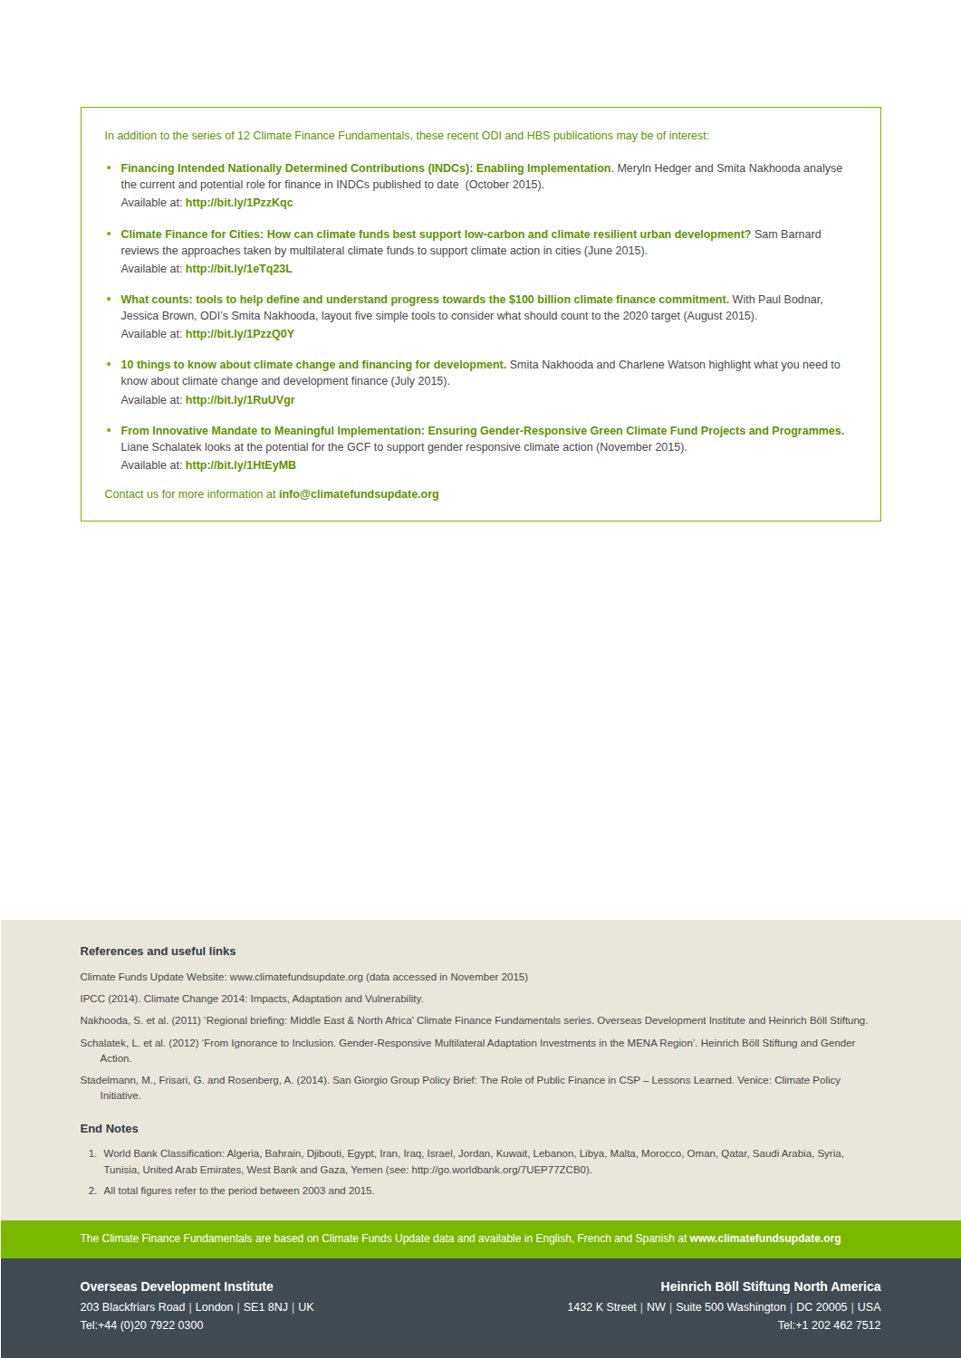In addition to the series of 12 Climate Finance Fundamentals, these recent ODI and HBS publications may be of interest:
Financing Intended Nationally Determined Contributions (INDCs): Enabling Implementation. Meryln Hedger and Smita Nakhooda analyse the current and potential role for finance in INDCs published to date (October 2015). Available at: http://bit.ly/1PzzKqc
Climate Finance for Cities: How can climate funds best support low-carbon and climate resilient urban development? Sam Barnard reviews the approaches taken by multilateral climate funds to support climate action in cities (June 2015). Available at: http://bit.ly/1eTq23L
What counts: tools to help define and understand progress towards the $100 billion climate finance commitment. With Paul Bodnar, Jessica Brown, ODI’s Smita Nakhooda, layout five simple tools to consider what should count to the 2020 target (August 2015). Available at: http://bit.ly/1PzzQ0Y
10 things to know about climate change and financing for development. Smita Nakhooda and Charlene Watson highlight what you need to know about climate change and development finance (July 2015). Available at: http://bit.ly/1RuUVgr
From Innovative Mandate to Meaningful Implementation: Ensuring Gender-Responsive Green Climate Fund Projects and Programmes. Liane Schalatek looks at the potential for the GCF to support gender responsive climate action (November 2015). Available at: http://bit.ly/1HtEyMB
Contact us for more information at info@climatefundsupdate.org
References and useful links
Climate Funds Update Website: www.climatefundsupdate.org (data accessed in November 2015)
IPCC (2014). Climate Change 2014: Impacts, Adaptation and Vulnerability.
Nakhooda, S. et al. (2011) ‘Regional briefing: Middle East & North Africa’ Climate Finance Fundamentals series. Overseas Development Institute and Heinrich Böll Stiftung.
Schalatek, L. et al. (2012) ‘From Ignorance to Inclusion. Gender-Responsive Multilateral Adaptation Investments in the MENA Region’. Heinrich Böll Stiftung and Gender Action.
Stadelmann, M., Frisari, G. and Rosenberg, A. (2014). San Giorgio Group Policy Brief: The Role of Public Finance in CSP – Lessons Learned. Venice: Climate Policy Initiative.
End Notes
World Bank Classification: Algeria, Bahrain, Djibouti, Egypt, Iran, Iraq, Israel, Jordan, Kuwait, Lebanon, Libya, Malta, Morocco, Oman, Qatar, Saudi Arabia, Syria, Tunisia, United Arab Emirates, West Bank and Gaza, Yemen (see: http://go.worldbank.org/7UEP77ZCB0).
All total figures refer to the period between 2003 and 2015.
The Climate Finance Fundamentals are based on Climate Funds Update data and available in English, French and Spanish at www.climatefundsupdate.org
Overseas Development Institute 203 Blackfriars Road|London|SE1 8NJ|UK
Tel:+44 (0)20 7922 0300
Heinrich Böll Stiftung North America 1432 K Street|NW|Suite 500 Washington|DC 20005|USA
Tel:+1 202 462 7512